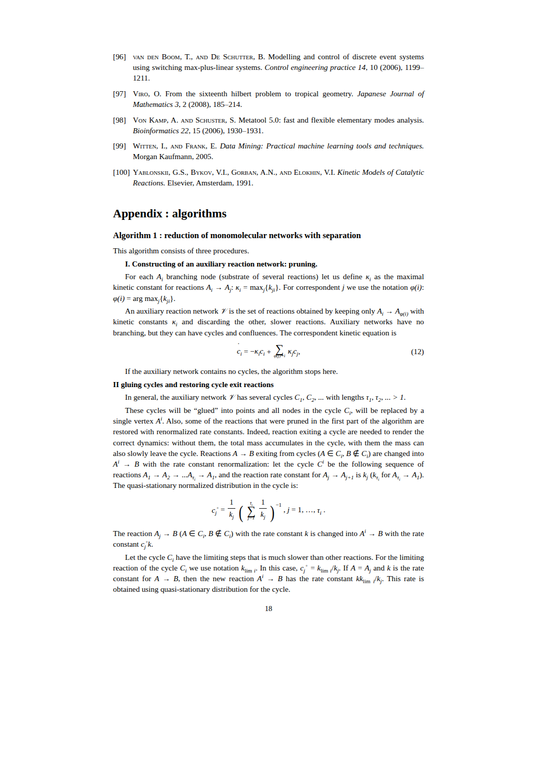[96] van den Boom, T., and De Schutter, B. Modelling and control of discrete event systems using switching max-plus-linear systems. Control engineering practice 14, 10 (2006), 1199–1211.
[97] Viro, O. From the sixteenth hilbert problem to tropical geometry. Japanese Journal of Mathematics 3, 2 (2008), 185–214.
[98] Von Kamp, A. and Schuster, S. Metatool 5.0: fast and flexible elementary modes analysis. Bioinformatics 22, 15 (2006), 1930–1931.
[99] Witten, I., and Frank, E. Data Mining: Practical machine learning tools and techniques. Morgan Kaufmann, 2005.
[100] Yablonskii, G.S., Bykov, V.I., Gorban, A.N., and Elokhin, V.I. Kinetic Models of Catalytic Reactions. Elsevier, Amsterdam, 1991.
Appendix : algorithms
Algorithm 1 : reduction of monomolecular networks with separation
This algorithm consists of three procedures.
I. Constructing of an auxiliary reaction network: pruning.
For each Ai branching node (substrate of several reactions) let us define κi as the maximal kinetic constant for reactions Ai → Aj: κi = maxj{kji}. For correspondent j we use the notation φ(i): φ(i) = arg maxj{kji}.
An auxiliary reaction network 𝒱 is the set of reactions obtained by keeping only Ai → Aφ(i) with kinetic constants κi and discarding the other, slower reactions. Auxiliary networks have no branching, but they can have cycles and confluences. The correspondent kinetic equation is
ci = −κici + ∑φ(j)=i κjcj, (12)
If the auxiliary network contains no cycles, the algorithm stops here.
II gluing cycles and restoring cycle exit reactions
In general, the auxiliary network 𝒱 has several cycles C1, C2, ... with lengths τ1, τ2, ... > 1.
These cycles will be “glued” into points and all nodes in the cycle Ci, will be replaced by a single vertex Ai. Also, some of the reactions that were pruned in the first part of the algorithm are restored with renormalized rate constants. Indeed, reaction exiting a cycle are needed to render the correct dynamics: without them, the total mass accumulates in the cycle, with them the mass can also slowly leave the cycle. Reactions A → B exiting from cycles (A ∈ Ci, B ∉ Ci) are changed into Ai → B with the rate constant renormalization: let the cycle Ci be the following sequence of reactions A1 → A2 → ...Aτi → A1, and the reaction rate constant for Aj → Aj+1 is kj (kτi for Aτi → A1). The quasi-stationary normalized distribution in the cycle is:
cj◦ = 1 kj ( τi∑j=1 1 kj )−1 , j = 1, …, τi .
The reaction Aj → B (A ∈ Ci, B ∉ Ci) with the rate constant k is changed into Ai → B with the rate constant cj◦k.
Let the cycle Ci have the limiting steps that is much slower than other reactions. For the limiting reaction of the cycle Ci we use notation klim i. In this case, cj◦ = klim i/kj. If A = Aj and k is the rate constant for A → B, then the new reaction Ai → B has the rate constant kklim i/kj. This rate is obtained using quasi-stationary distribution for the cycle.
18